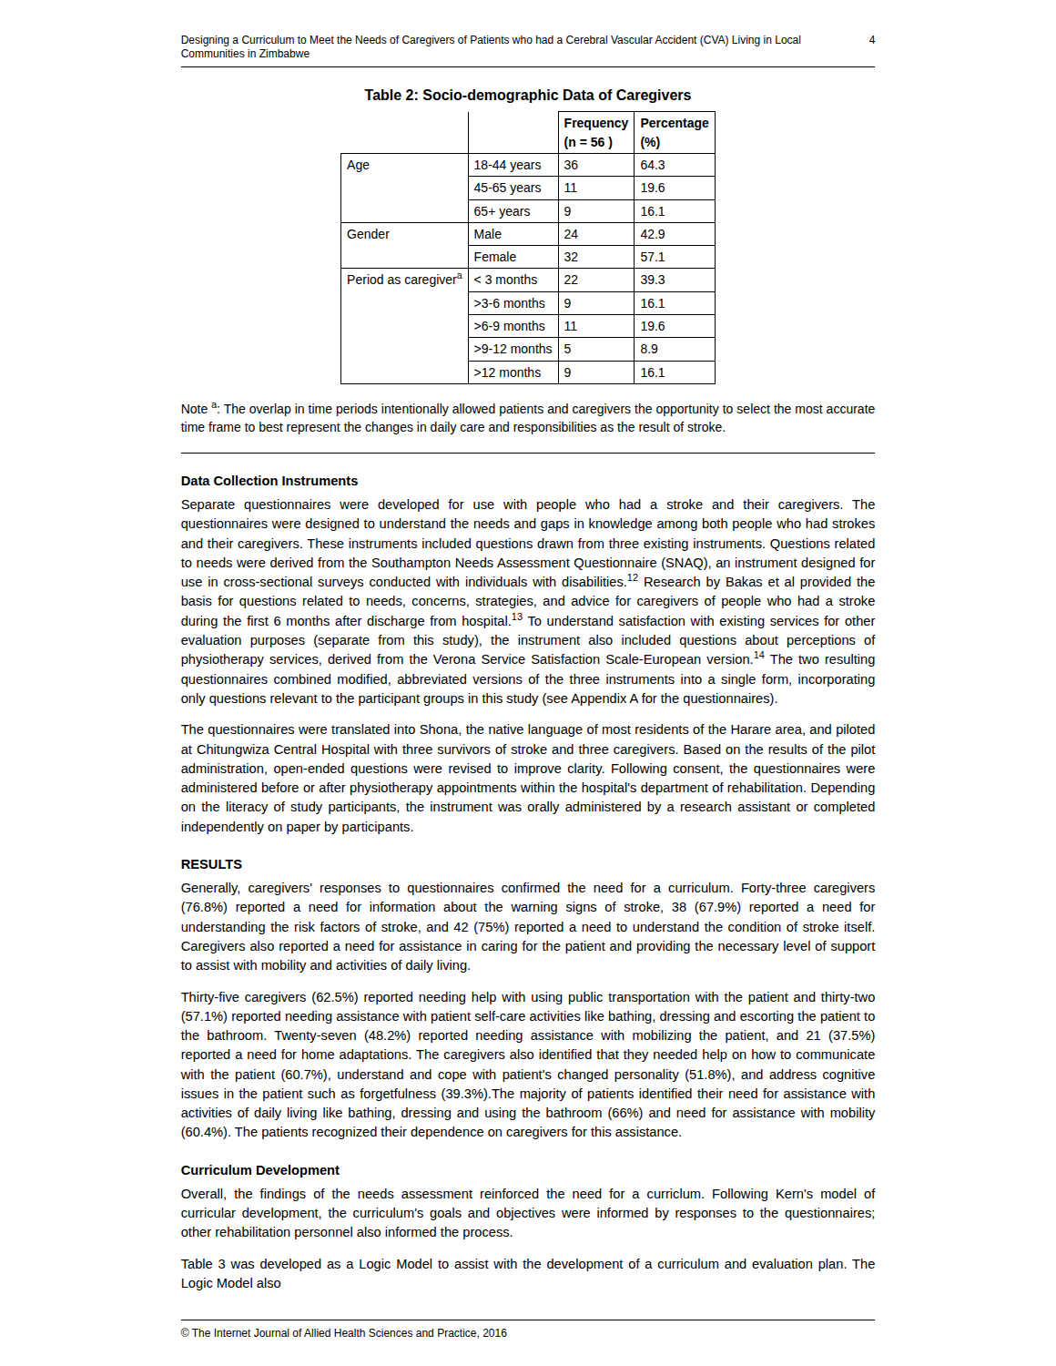Designing a Curriculum to Meet the Needs of Caregivers of Patients who had a Cerebral Vascular Accident (CVA) Living in Local Communities in Zimbabwe
4
Table 2: Socio-demographic Data of Caregivers
| | | Frequency (n = 56 ) | Percentage (%) |
| --- | --- | --- | --- |
| Age | 18-44 years | 36 | 64.3 |
| 45-65 years | 11 | 19.6 |
| 65+ years | 9 | 16.1 |
| Gender | Male | 24 | 42.9 |
| Female | 32 | 57.1 |
| Period as caregiver a | < 3 months | 22 | 39.3 |
| >3-6 months | 9 | 16.1 |
| >6-9 months | 11 | 19.6 |
| >9-12 months | 5 | 8.9 |
| >12 months | 9 | 16.1 |
Note a: The overlap in time periods intentionally allowed patients and caregivers the opportunity to select the most accurate time frame to best represent the changes in daily care and responsibilities as the result of stroke.
Data Collection Instruments
Separate questionnaires were developed for use with people who had a stroke and their caregivers. The questionnaires were designed to understand the needs and gaps in knowledge among both people who had strokes and their caregivers. These instruments included questions drawn from three existing instruments. Questions related to needs were derived from the Southampton Needs Assessment Questionnaire (SNAQ), an instrument designed for use in cross-sectional surveys conducted with individuals with disabilities.12 Research by Bakas et al provided the basis for questions related to needs, concerns, strategies, and advice for caregivers of people who had a stroke during the first 6 months after discharge from hospital.13 To understand satisfaction with existing services for other evaluation purposes (separate from this study), the instrument also included questions about perceptions of physiotherapy services, derived from the Verona Service Satisfaction Scale-European version.14 The two resulting questionnaires combined modified, abbreviated versions of the three instruments into a single form, incorporating only questions relevant to the participant groups in this study (see Appendix A for the questionnaires).
The questionnaires were translated into Shona, the native language of most residents of the Harare area, and piloted at Chitungwiza Central Hospital with three survivors of stroke and three caregivers. Based on the results of the pilot administration, open-ended questions were revised to improve clarity. Following consent, the questionnaires were administered before or after physiotherapy appointments within the hospital's department of rehabilitation. Depending on the literacy of study participants, the instrument was orally administered by a research assistant or completed independently on paper by participants.
RESULTS
Generally, caregivers' responses to questionnaires confirmed the need for a curriculum. Forty-three caregivers (76.8%) reported a need for information about the warning signs of stroke, 38 (67.9%) reported a need for understanding the risk factors of stroke, and 42 (75%) reported a need to understand the condition of stroke itself. Caregivers also reported a need for assistance in caring for the patient and providing the necessary level of support to assist with mobility and activities of daily living.
Thirty-five caregivers (62.5%) reported needing help with using public transportation with the patient and thirty-two (57.1%) reported needing assistance with patient self-care activities like bathing, dressing and escorting the patient to the bathroom. Twenty-seven (48.2%) reported needing assistance with mobilizing the patient, and 21 (37.5%) reported a need for home adaptations. The caregivers also identified that they needed help on how to communicate with the patient (60.7%), understand and cope with patient's changed personality (51.8%), and address cognitive issues in the patient such as forgetfulness (39.3%).The majority of patients identified their need for assistance with activities of daily living like bathing, dressing and using the bathroom (66%) and need for assistance with mobility (60.4%). The patients recognized their dependence on caregivers for this assistance.
Curriculum Development
Overall, the findings of the needs assessment reinforced the need for a curriclum. Following Kern's model of curricular development, the curriculum's goals and objectives were informed by responses to the questionnaires; other rehabilitation personnel also informed the process.
Table 3 was developed as a Logic Model to assist with the development of a curriculum and evaluation plan. The Logic Model also
© The Internet Journal of Allied Health Sciences and Practice, 2016